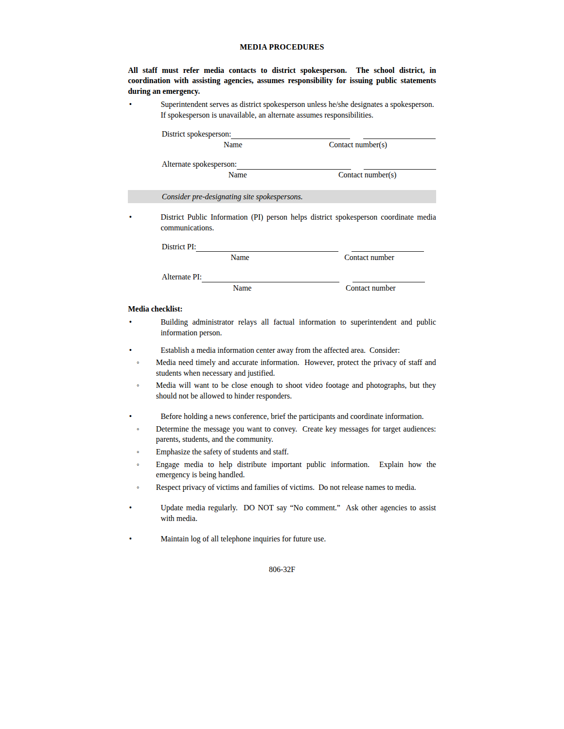MEDIA PROCEDURES
All staff must refer media contacts to district spokesperson. The school district, in coordination with assisting agencies, assumes responsibility for issuing public statements during an emergency.
•
Superintendent serves as district spokesperson unless he/she designates a spokesperson. If spokesperson is unavailable, an alternate assumes responsibilities.
District spokesperson:
Name
Contact number(s)
Alternate spokesperson:
Name
Contact number(s)
Consider pre-designating site spokespersons.
•
District Public Information (PI) person helps district spokesperson coordinate media communications.
District PI:
Name
Contact number
Alternate PI:
Name
Contact number
Media checklist:
•
Building administrator relays all factual information to superintendent and public information person.
•
Establish a media information center away from the affected area. Consider:
◦
Media need timely and accurate information. However, protect the privacy of staff and students when necessary and justified.
◦
Media will want to be close enough to shoot video footage and photographs, but they should not be allowed to hinder responders.
•
Before holding a news conference, brief the participants and coordinate information.
◦
Determine the message you want to convey. Create key messages for target audiences: parents, students, and the community.
◦
Emphasize the safety of students and staff.
◦
Engage media to help distribute important public information. Explain how the emergency is being handled.
◦
Respect privacy of victims and families of victims. Do not release names to media.
•
Update media regularly. DO NOT say “No comment.” Ask other agencies to assist with media.
•
Maintain log of all telephone inquiries for future use.
806-32F